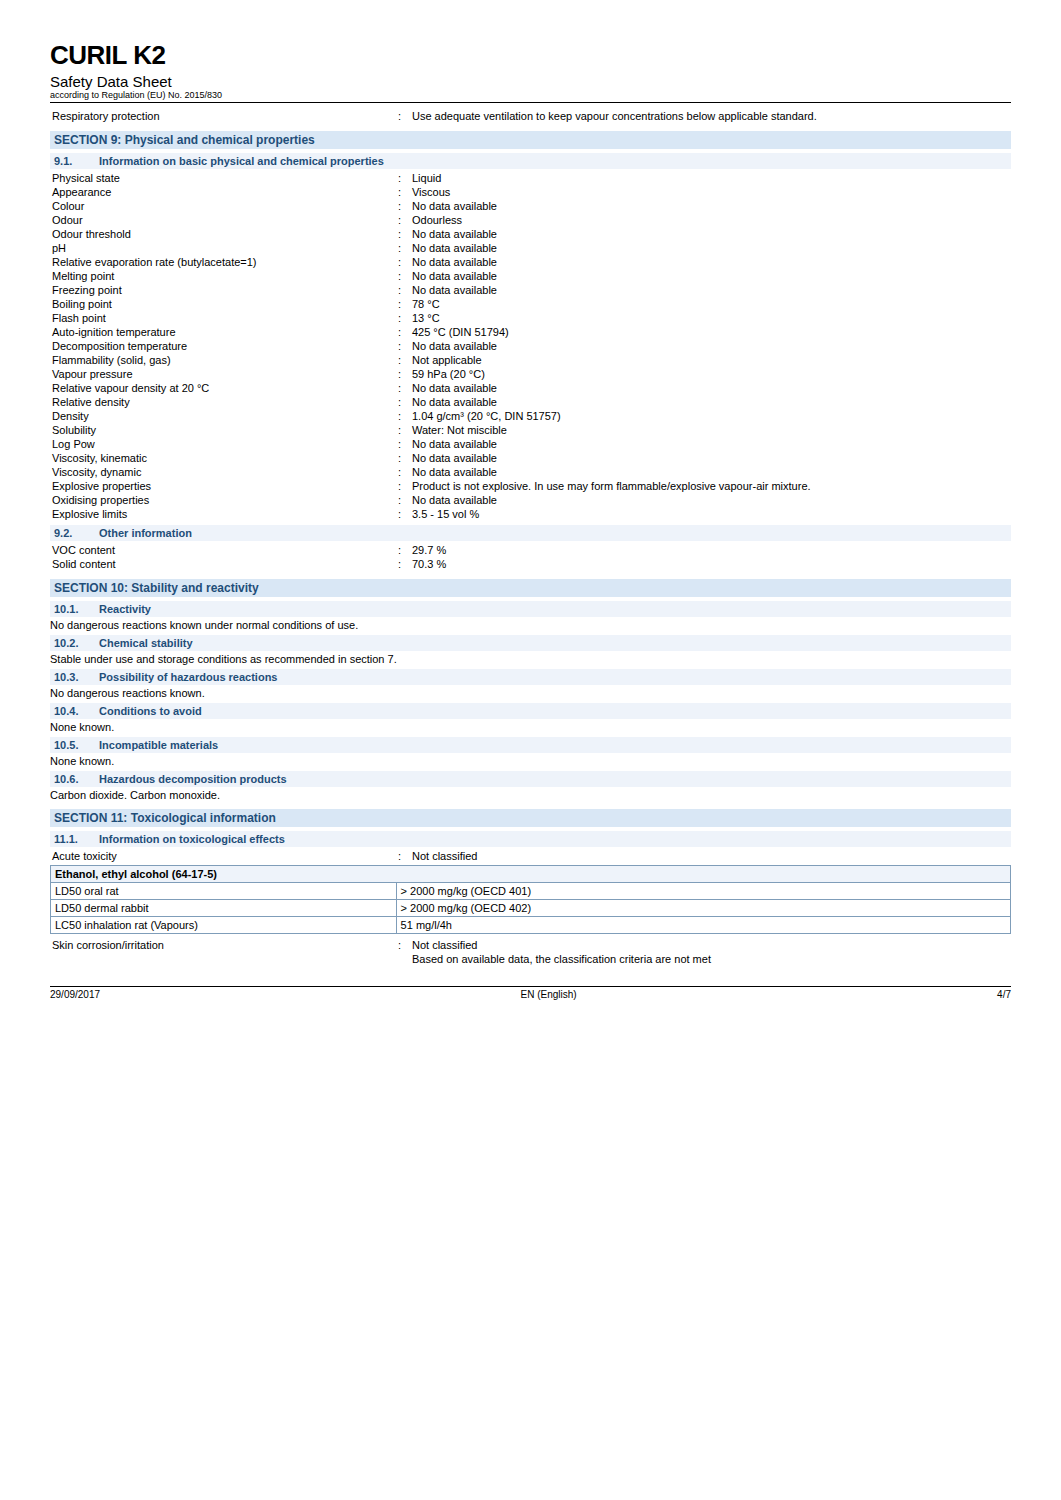CURIL K2
Safety Data Sheet
according to Regulation (EU) No. 2015/830
| Respiratory protection | : | Use adequate ventilation to keep vapour concentrations below applicable standard. |
SECTION 9: Physical and chemical properties
9.1. Information on basic physical and chemical properties
| Physical state | : | Liquid |
| Appearance | : | Viscous |
| Colour | : | No data available |
| Odour | : | Odourless |
| Odour threshold | : | No data available |
| pH | : | No data available |
| Relative evaporation rate (butylacetate=1) | : | No data available |
| Melting point | : | No data available |
| Freezing point | : | No data available |
| Boiling point | : | 78 °C |
| Flash point | : | 13 °C |
| Auto-ignition temperature | : | 425 °C (DIN 51794) |
| Decomposition temperature | : | No data available |
| Flammability (solid, gas) | : | Not applicable |
| Vapour pressure | : | 59 hPa (20 °C) |
| Relative vapour density at 20 °C | : | No data available |
| Relative density | : | No data available |
| Density | : | 1.04 g/cm³ (20 °C, DIN 51757) |
| Solubility | : | Water: Not miscible |
| Log Pow | : | No data available |
| Viscosity, kinematic | : | No data available |
| Viscosity, dynamic | : | No data available |
| Explosive properties | : | Product is not explosive. In use may form flammable/explosive vapour-air mixture. |
| Oxidising properties | : | No data available |
| Explosive limits | : | 3.5 - 15 vol % |
9.2. Other information
| VOC content | : | 29.7 % |
| Solid content | : | 70.3 % |
SECTION 10: Stability and reactivity
10.1. Reactivity
No dangerous reactions known under normal conditions of use.
10.2. Chemical stability
Stable under use and storage conditions as recommended in section 7.
10.3. Possibility of hazardous reactions
No dangerous reactions known.
10.4. Conditions to avoid
None known.
10.5. Incompatible materials
None known.
10.6. Hazardous decomposition products
Carbon dioxide. Carbon monoxide.
SECTION 11: Toxicological information
11.1. Information on toxicological effects
| Acute toxicity | : | Not classified |
| Ethanol, ethyl alcohol (64-17-5) |
| LD50 oral rat | > 2000 mg/kg (OECD 401) |
| LD50 dermal rabbit | > 2000 mg/kg (OECD 402) |
| LC50 inhalation rat (Vapours) | 51 mg/l/4h |
| Skin corrosion/irritation | : | Not classified |
| | | Based on available data, the classification criteria are not met |
29/09/2017 EN (English) 4/7